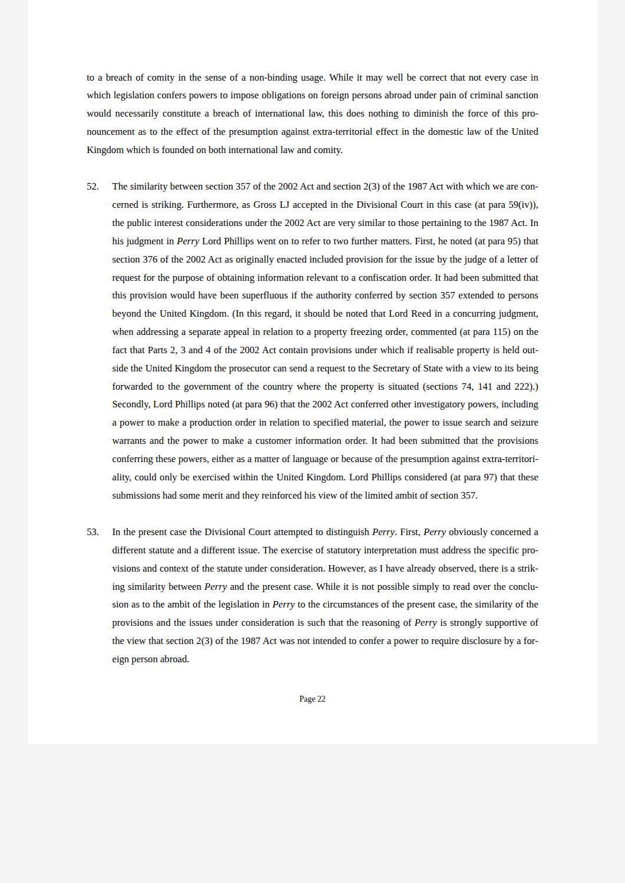to a breach of comity in the sense of a non-binding usage. While it may well be correct that not every case in which legislation confers powers to impose obligations on foreign persons abroad under pain of criminal sanction would necessarily constitute a breach of international law, this does nothing to diminish the force of this pronouncement as to the effect of the presumption against extra-territorial effect in the domestic law of the United Kingdom which is founded on both international law and comity.
52. The similarity between section 357 of the 2002 Act and section 2(3) of the 1987 Act with which we are concerned is striking. Furthermore, as Gross LJ accepted in the Divisional Court in this case (at para 59(iv)), the public interest considerations under the 2002 Act are very similar to those pertaining to the 1987 Act. In his judgment in Perry Lord Phillips went on to refer to two further matters. First, he noted (at para 95) that section 376 of the 2002 Act as originally enacted included provision for the issue by the judge of a letter of request for the purpose of obtaining information relevant to a confiscation order. It had been submitted that this provision would have been superfluous if the authority conferred by section 357 extended to persons beyond the United Kingdom. (In this regard, it should be noted that Lord Reed in a concurring judgment, when addressing a separate appeal in relation to a property freezing order, commented (at para 115) on the fact that Parts 2, 3 and 4 of the 2002 Act contain provisions under which if realisable property is held outside the United Kingdom the prosecutor can send a request to the Secretary of State with a view to its being forwarded to the government of the country where the property is situated (sections 74, 141 and 222).) Secondly, Lord Phillips noted (at para 96) that the 2002 Act conferred other investigatory powers, including a power to make a production order in relation to specified material, the power to issue search and seizure warrants and the power to make a customer information order. It had been submitted that the provisions conferring these powers, either as a matter of language or because of the presumption against extra-territoriality, could only be exercised within the United Kingdom. Lord Phillips considered (at para 97) that these submissions had some merit and they reinforced his view of the limited ambit of section 357.
53. In the present case the Divisional Court attempted to distinguish Perry. First, Perry obviously concerned a different statute and a different issue. The exercise of statutory interpretation must address the specific provisions and context of the statute under consideration. However, as I have already observed, there is a striking similarity between Perry and the present case. While it is not possible simply to read over the conclusion as to the ambit of the legislation in Perry to the circumstances of the present case, the similarity of the provisions and the issues under consideration is such that the reasoning of Perry is strongly supportive of the view that section 2(3) of the 1987 Act was not intended to confer a power to require disclosure by a foreign person abroad.
Page 22